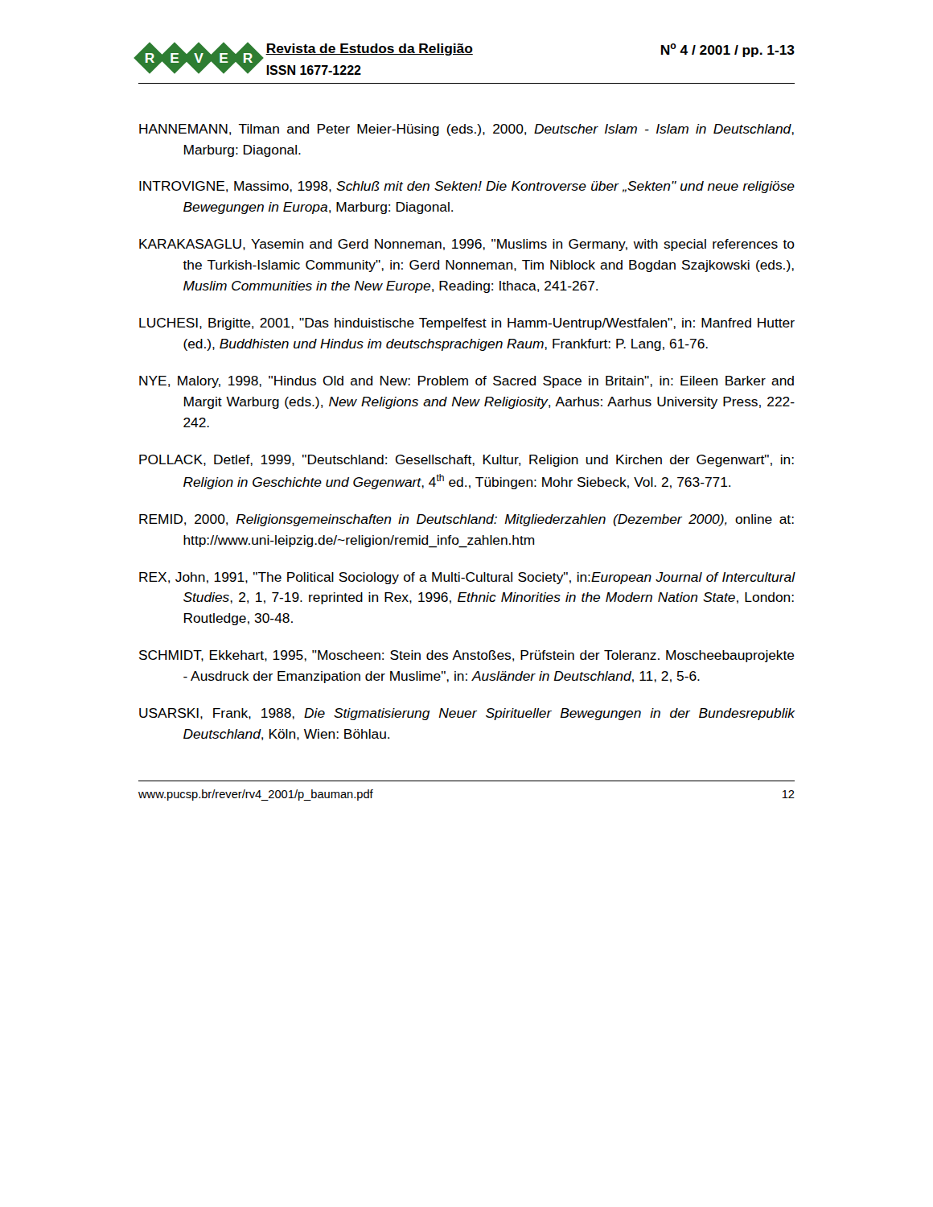R E V E R
Revista de Estudos da Religião No 4 / 2001 / pp. 1-13
ISSN 1677-1222
HANNEMANN, Tilman and Peter Meier-Hüsing (eds.), 2000, Deutscher Islam - Islam in Deutschland, Marburg: Diagonal.
INTROVIGNE, Massimo, 1998, Schluß mit den Sekten! Die Kontroverse über „Sekten" und neue religiöse Bewegungen in Europa, Marburg: Diagonal.
KARAKASAGLU, Yasemin and Gerd Nonneman, 1996, "Muslims in Germany, with special references to the Turkish-Islamic Community", in: Gerd Nonneman, Tim Niblock and Bogdan Szajkowski (eds.), Muslim Communities in the New Europe, Reading: Ithaca, 241-267.
LUCHESI, Brigitte, 2001, "Das hinduistische Tempelfest in Hamm-Uentrup/Westfalen", in: Manfred Hutter (ed.), Buddhisten und Hindus im deutschsprachigen Raum, Frankfurt: P. Lang, 61-76.
NYE, Malory, 1998, "Hindus Old and New: Problem of Sacred Space in Britain", in: Eileen Barker and Margit Warburg (eds.), New Religions and New Religiosity, Aarhus: Aarhus University Press, 222-242.
POLLACK, Detlef, 1999, "Deutschland: Gesellschaft, Kultur, Religion und Kirchen der Gegenwart", in: Religion in Geschichte und Gegenwart, 4th ed., Tübingen: Mohr Siebeck, Vol. 2, 763-771.
REMID, 2000, Religionsgemeinschaften in Deutschland: Mitgliederzahlen (Dezember 2000), online at: http://www.uni-leipzig.de/~religion/remid_info_zahlen.htm
REX, John, 1991, "The Political Sociology of a Multi-Cultural Society", in:European Journal of Intercultural Studies, 2, 1, 7-19. reprinted in Rex, 1996, Ethnic Minorities in the Modern Nation State, London: Routledge, 30-48.
SCHMIDT, Ekkehart, 1995, "Moscheen: Stein des Anstoßes, Prüfstein der Toleranz. Moscheebauprojekte - Ausdruck der Emanzipation der Muslime", in: Ausländer in Deutschland, 11, 2, 5-6.
USARSKI, Frank, 1988, Die Stigmatisierung Neuer Spiritueller Bewegungen in der Bundesrepublik Deutschland, Köln, Wien: Böhlau.
www.pucsp.br/rever/rv4_2001/p_bauman.pdf 12